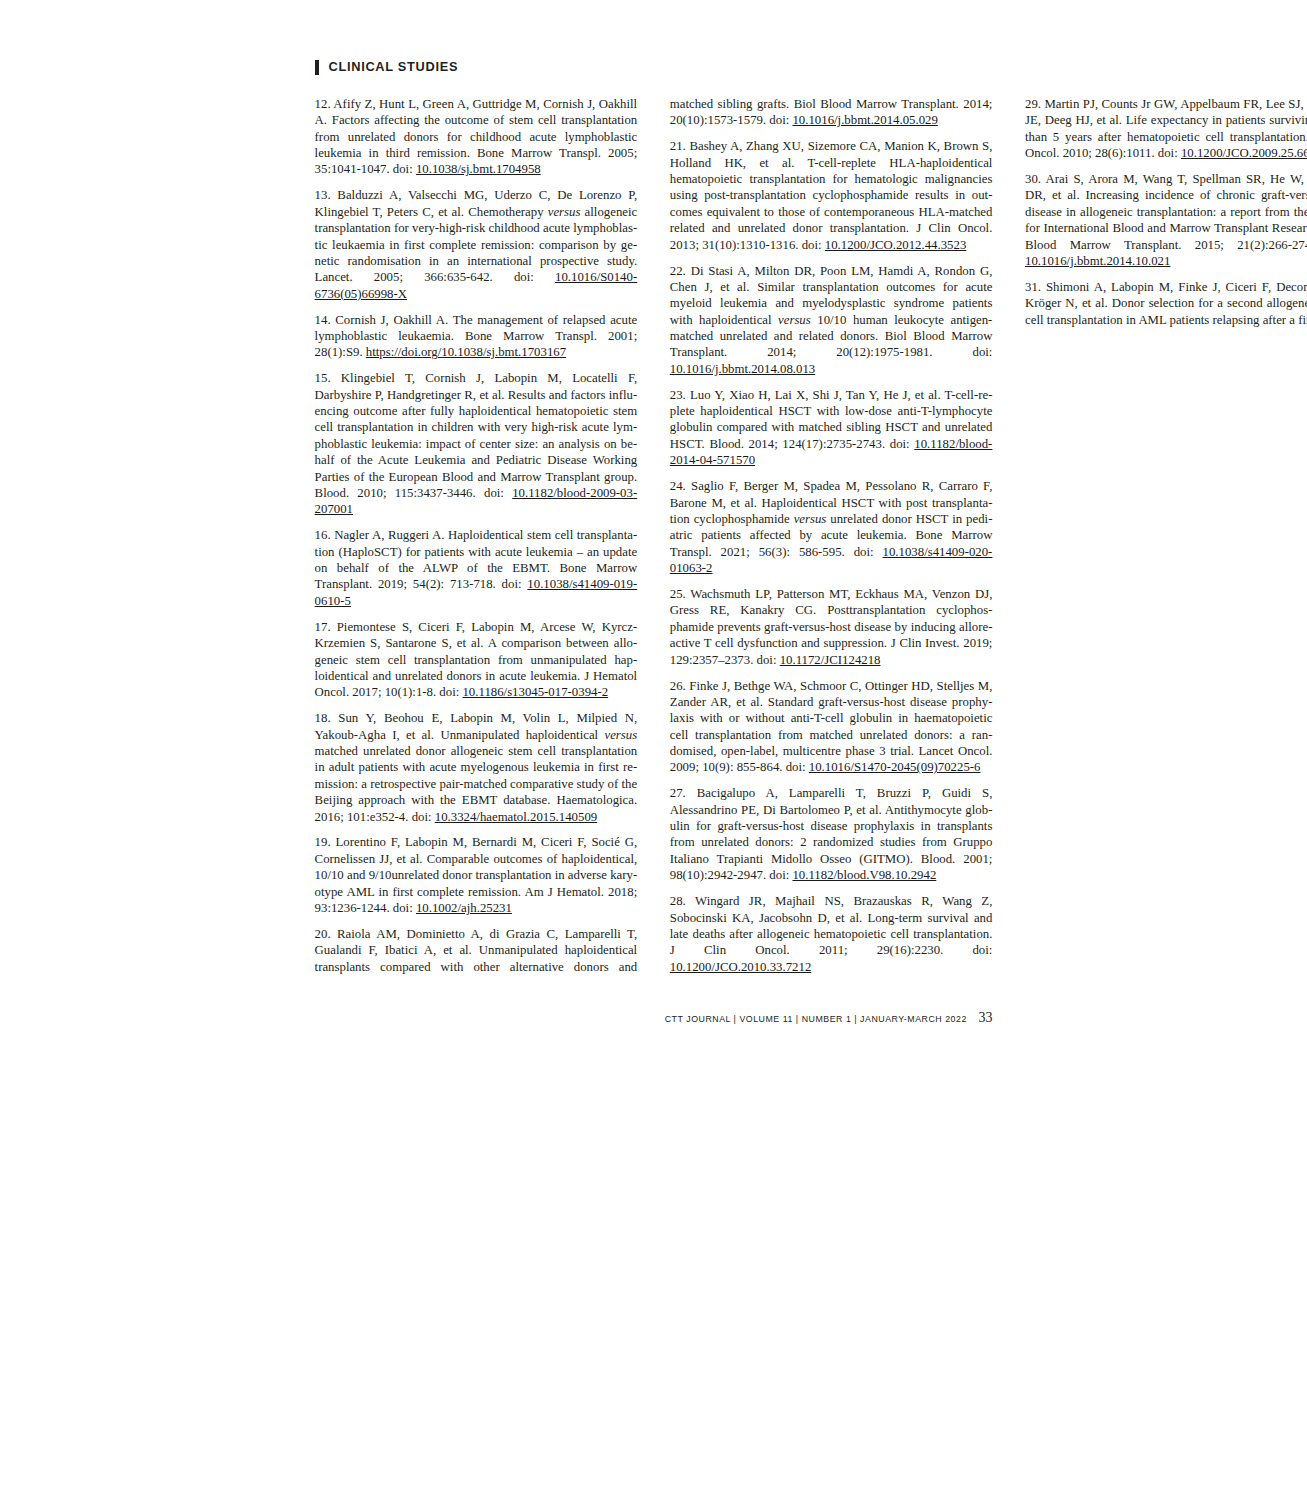Clinical Studies
12. Afify Z, Hunt L, Green A, Guttridge M, Cornish J, Oakhill A. Factors affecting the outcome of stem cell transplantation from unrelated donors for childhood acute lymphoblastic leukemia in third remission. Bone Marrow Transpl. 2005; 35:1041-1047. doi: 10.1038/sj.bmt.1704958
13. Balduzzi A, Valsecchi MG, Uderzo C, De Lorenzo P, Klingebiel T, Peters C, et al. Chemotherapy versus allogeneic transplantation for very-high-risk childhood acute lymphoblastic leukaemia in first complete remission: comparison by genetic randomisation in an international prospective study. Lancet. 2005; 366:635-642. doi: 10.1016/S0140-6736(05)66998-X
14. Cornish J, Oakhill A. The management of relapsed acute lymphoblastic leukaemia. Bone Marrow Transpl. 2001; 28(1):S9. https://doi.org/10.1038/sj.bmt.1703167
15. Klingebiel T, Cornish J, Labopin M, Locatelli F, Darbyshire P, Handgretinger R, et al. Results and factors influencing outcome after fully haploidentical hematopoietic stem cell transplantation in children with very high-risk acute lymphoblastic leukemia: impact of center size: an analysis on behalf of the Acute Leukemia and Pediatric Disease Working Parties of the European Blood and Marrow Transplant group. Blood. 2010; 115:3437-3446. doi: 10.1182/blood-2009-03-207001
16. Nagler A, Ruggeri A. Haploidentical stem cell transplantation (HaploSCT) for patients with acute leukemia – an update on behalf of the ALWP of the EBMT. Bone Marrow Transplant. 2019; 54(2): 713-718. doi: 10.1038/s41409-019-0610-5
17. Piemontese S, Ciceri F, Labopin M, Arcese W, Kyrcz-Krzemien S, Santarone S, et al. A comparison between allogeneic stem cell transplantation from unmanipulated haploidentical and unrelated donors in acute leukemia. J Hematol Oncol. 2017; 10(1):1-8. doi: 10.1186/s13045-017-0394-2
18. Sun Y, Beohou E, Labopin M, Volin L, Milpied N, Yakoub-Agha I, et al. Unmanipulated haploidentical versus matched unrelated donor allogeneic stem cell transplantation in adult patients with acute myelogenous leukemia in first remission: a retrospective pair-matched comparative study of the Beijing approach with the EBMT database. Haematologica. 2016; 101:e352-4. doi: 10.3324/haematol.2015.140509
19. Lorentino F, Labopin M, Bernardi M, Ciceri F, Socié G, Cornelissen JJ, et al. Comparable outcomes of haploidentical, 10/10 and 9/10unrelated donor transplantation in adverse karyotype AML in first complete remission. Am J Hematol. 2018; 93:1236-1244. doi: 10.1002/ajh.25231
20. Raiola AM, Dominietto A, di Grazia C, Lamparelli T, Gualandi F, Ibatici A, et al. Unmanipulated haploidentical transplants compared with other alternative donors and matched sibling grafts. Biol Blood Marrow Transplant. 2014; 20(10):1573-1579. doi: 10.1016/j.bbmt.2014.05.029
21. Bashey A, Zhang XU, Sizemore CA, Manion K, Brown S, Holland HK, et al. T-cell-replete HLA-haploidentical hematopoietic transplantation for hematologic malignancies using post-transplantation cyclophosphamide results in outcomes equivalent to those of contemporaneous HLA-matched related and unrelated donor transplantation. J Clin Oncol. 2013; 31(10):1310-1316. doi: 10.1200/JCO.2012.44.3523
22. Di Stasi A, Milton DR, Poon LM, Hamdi A, Rondon G, Chen J, et al. Similar transplantation outcomes for acute myeloid leukemia and myelodysplastic syndrome patients with haploidentical versus 10/10 human leukocyte antigen-matched unrelated and related donors. Biol Blood Marrow Transplant. 2014; 20(12):1975-1981. doi: 10.1016/j.bbmt.2014.08.013
23. Luo Y, Xiao H, Lai X, Shi J, Tan Y, He J, et al. T-cell-replete haploidentical HSCT with low-dose anti-T-lymphocyte globulin compared with matched sibling HSCT and unrelated HSCT. Blood. 2014; 124(17):2735-2743. doi: 10.1182/blood-2014-04-571570
24. Saglio F, Berger M, Spadea M, Pessolano R, Carraro F, Barone M, et al. Haploidentical HSCT with post transplantation cyclophosphamide versus unrelated donor HSCT in pediatric patients affected by acute leukemia. Bone Marrow Transpl. 2021; 56(3): 586-595. doi: 10.1038/s41409-020-01063-2
25. Wachsmuth LP, Patterson MT, Eckhaus MA, Venzon DJ, Gress RE, Kanakry CG. Posttransplantation cyclophosphamide prevents graft-versus-host disease by inducing alloreactive T cell dysfunction and suppression. J Clin Invest. 2019; 129:2357–2373. doi: 10.1172/JCI124218
26. Finke J, Bethge WA, Schmoor C, Ottinger HD, Stelljes M, Zander AR, et al. Standard graft-versus-host disease prophylaxis with or without anti-T-cell globulin in haematopoietic cell transplantation from matched unrelated donors: a randomised, open-label, multicentre phase 3 trial. Lancet Oncol. 2009; 10(9): 855-864. doi: 10.1016/S1470-2045(09)70225-6
27. Bacigalupo A, Lamparelli T, Bruzzi P, Guidi S, Alessandrino PE, Di Bartolomeo P, et al. Antithymocyte globulin for graft-versus-host disease prophylaxis in transplants from unrelated donors: 2 randomized studies from Gruppo Italiano Trapianti Midollo Osseo (GITMO). Blood. 2001; 98(10):2942-2947. doi: 10.1182/blood.V98.10.2942
28. Wingard JR, Majhail NS, Brazauskas R, Wang Z, Sobocinski KA, Jacobsohn D, et al. Long-term survival and late deaths after allogeneic hematopoietic cell transplantation. J Clin Oncol. 2011; 29(16):2230. doi: 10.1200/JCO.2010.33.7212
29. Martin PJ, Counts Jr GW, Appelbaum FR, Lee SJ, Sanders JE, Deeg HJ, et al. Life expectancy in patients surviving more than 5 years after hematopoietic cell transplantation. J Clin Oncol. 2010; 28(6):1011. doi: 10.1200/JCO.2009.25.6693
30. Arai S, Arora M, Wang T, Spellman SR, He W, Couriel DR, et al. Increasing incidence of chronic graft-versus-host disease in allogeneic transplantation: a report from the Center for International Blood and Marrow Transplant Research. Biol Blood Marrow Transplant. 2015; 21(2):266-274. doi: 10.1016/j.bbmt.2014.10.021
31. Shimoni A, Labopin M, Finke J, Ciceri F, Deconinck E, Kröger N, et al. Donor selection for a second allogeneic stem cell transplantation in AML patients relapsing after a first
CTT Journal | Volume 11 | Number 1 | January-March 2022 33